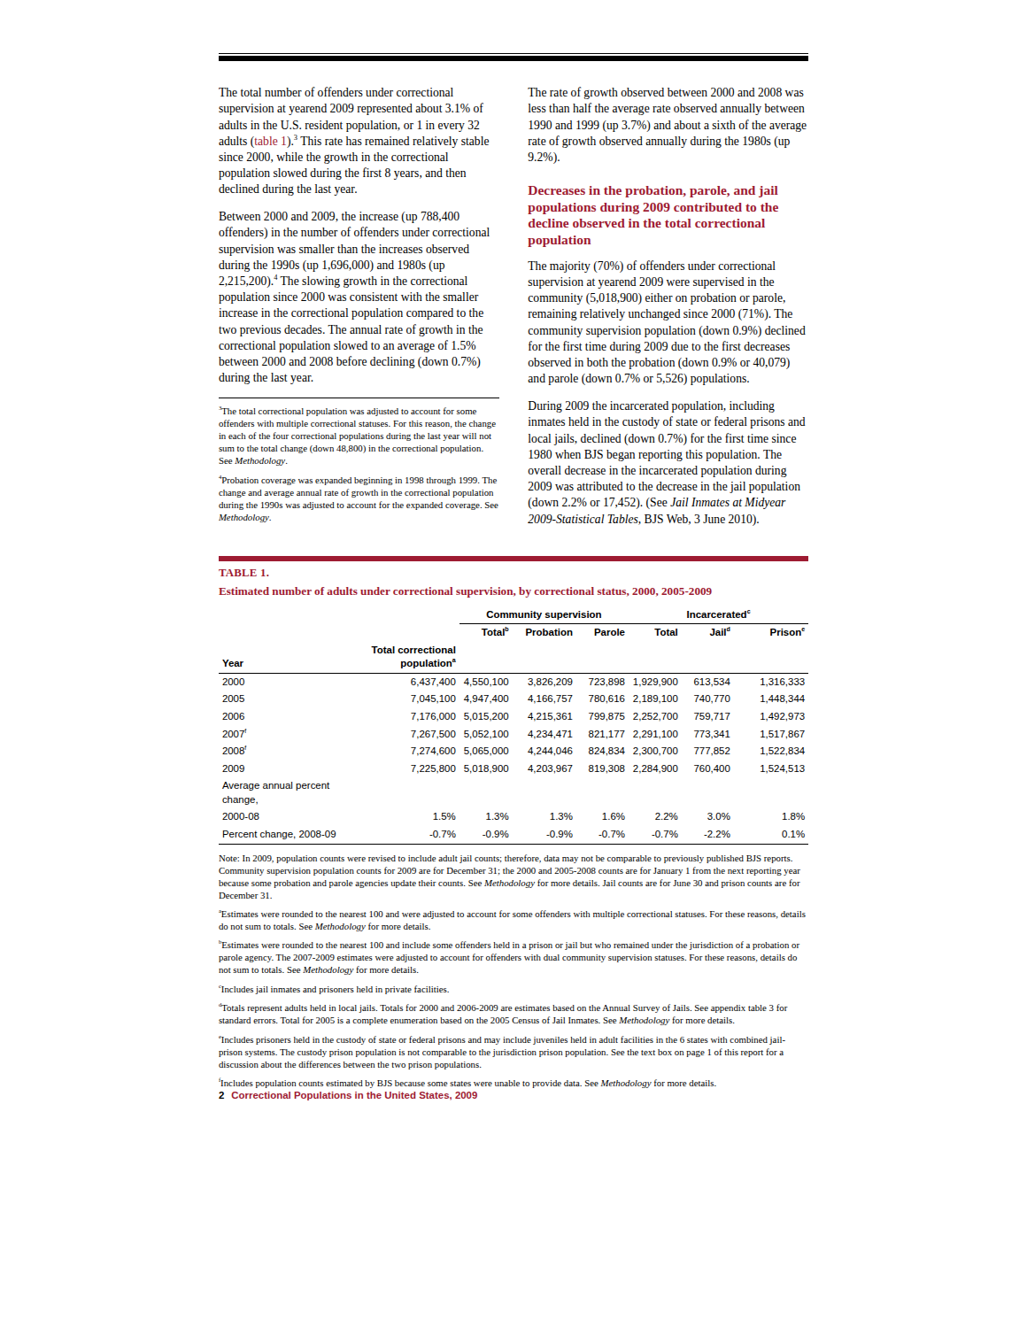The total number of offenders under correctional supervision at yearend 2009 represented about 3.1% of adults in the U.S. resident population, or 1 in every 32 adults (table 1).3 This rate has remained relatively stable since 2000, while the growth in the correctional population slowed during the first 8 years, and then declined during the last year.
Between 2000 and 2009, the increase (up 788,400 offenders) in the number of offenders under correctional supervision was smaller than the increases observed during the 1990s (up 1,696,000) and 1980s (up 2,215,200).4 The slowing growth in the correctional population since 2000 was consistent with the smaller increase in the correctional population compared to the two previous decades. The annual rate of growth in the correctional population slowed to an average of 1.5% between 2000 and 2008 before declining (down 0.7%) during the last year.
3The total correctional population was adjusted to account for some offenders with multiple correctional statuses. For this reason, the change in each of the four correctional populations during the last year will not sum to the total change (down 48,800) in the correctional population. See Methodology.
4Probation coverage was expanded beginning in 1998 through 1999. The change and average annual rate of growth in the correctional population during the 1990s was adjusted to account for the expanded coverage. See Methodology.
The rate of growth observed between 2000 and 2008 was less than half the average rate observed annually between 1990 and 1999 (up 3.7%) and about a sixth of the average rate of growth observed annually during the 1980s (up 9.2%).
Decreases in the probation, parole, and jail populations during 2009 contributed to the decline observed in the total correctional population
The majority (70%) of offenders under correctional supervision at yearend 2009 were supervised in the community (5,018,900) either on probation or parole, remaining relatively unchanged since 2000 (71%). The community supervision population (down 0.9%) declined for the first time during 2009 due to the first decreases observed in both the probation (down 0.9% or 40,079) and parole (down 0.7% or 5,526) populations.
During 2009 the incarcerated population, including inmates held in the custody of state or federal prisons and local jails, declined (down 0.7%) for the first time since 1980 when BJS began reporting this population. The overall decrease in the incarcerated population during 2009 was attributed to the decrease in the jail population (down 2.2% or 17,452). (See Jail Inmates at Midyear 2009-Statistical Tables, BJS Web, 3 June 2010).
TABLE 1.
Estimated number of adults under correctional supervision, by correctional status, 2000, 2005-2009
| | | Community supervision | Incarcerated c |
| --- | --- | --- | --- |
| Total b | Probation | Parole | Total | Jail d | Prison e |
| Year | Total correctional population a | |
| 2000 | 6,437,400 | 4,550,100 | 3,826,209 | 723,898 | 1,929,900 | 613,534 | 1,316,333 |
| 2005 | 7,045,100 | 4,947,400 | 4,166,757 | 780,616 | 2,189,100 | 740,770 | 1,448,344 |
| 2006 | 7,176,000 | 5,015,200 | 4,215,361 | 799,875 | 2,252,700 | 759,717 | 1,492,973 |
| 2007 f | 7,267,500 | 5,052,100 | 4,234,471 | 821,177 | 2,291,100 | 773,341 | 1,517,867 |
| 2008 f | 7,274,600 | 5,065,000 | 4,244,046 | 824,834 | 2,300,700 | 777,852 | 1,522,834 |
| 2009 | 7,225,800 | 5,018,900 | 4,203,967 | 819,308 | 2,284,900 | 760,400 | 1,524,513 |
| Average annual percent change, | |
| 2000-08 | 1.5% | 1.3% | 1.3% | 1.6% | 2.2% | 3.0% | 1.8% |
| Percent change, 2008-09 | -0.7% | -0.9% | -0.9% | -0.7% | -0.7% | -2.2% | 0.1% |
Note: In 2009, population counts were revised to include adult jail counts; therefore, data may not be comparable to previously published BJS reports. Community supervision population counts for 2009 are for December 31; the 2000 and 2005-2008 counts are for January 1 from the next reporting year because some probation and parole agencies update their counts. See Methodology for more details. Jail counts are for June 30 and prison counts are for December 31.
aEstimates were rounded to the nearest 100 and were adjusted to account for some offenders with multiple correctional statuses. For these reasons, details do not sum to totals. See Methodology for more details.
bEstimates were rounded to the nearest 100 and include some offenders held in a prison or jail but who remained under the jurisdiction of a probation or parole agency. The 2007-2009 estimates were adjusted to account for offenders with dual community supervision statuses. For these reasons, details do not sum to totals. See Methodology for more details.
cIncludes jail inmates and prisoners held in private facilities.
dTotals represent adults held in local jails. Totals for 2000 and 2006-2009 are estimates based on the Annual Survey of Jails. See appendix table 3 for standard errors. Total for 2005 is a complete enumeration based on the 2005 Census of Jail Inmates. See Methodology for more details.
eIncludes prisoners held in the custody of state or federal prisons and may include juveniles held in adult facilities in the 6 states with combined jail-prison systems. The custody prison population is not comparable to the jurisdiction prison population. See the text box on page 1 of this report for a discussion about the differences between the two prison populations.
fIncludes population counts estimated by BJS because some states were unable to provide data. See Methodology for more details.
2 Correctional Populations in the United States, 2009